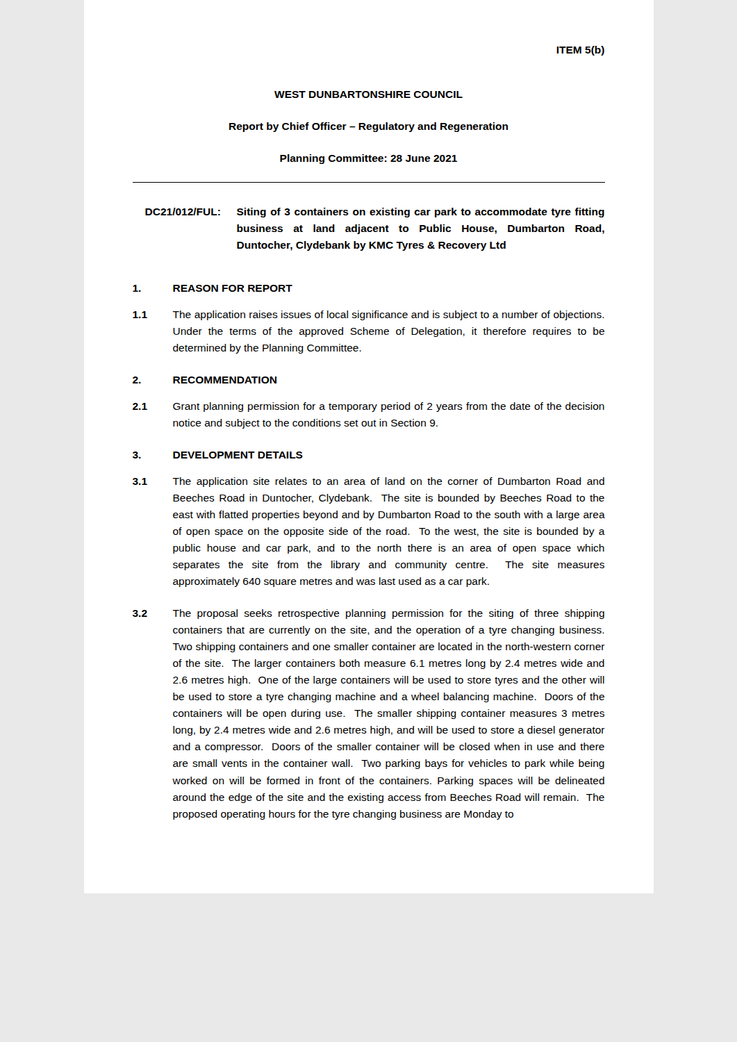ITEM 5(b)
WEST DUNBARTONSHIRE COUNCIL
Report by Chief Officer – Regulatory and Regeneration
Planning Committee: 28 June 2021
DC21/012/FUL:
Siting of 3 containers on existing car park to accommodate tyre fitting business at land adjacent to Public House, Dumbarton Road, Duntocher, Clydebank by KMC Tyres & Recovery Ltd
1.
Reason for Report
1.1
The application raises issues of local significance and is subject to a number of objections. Under the terms of the approved Scheme of Delegation, it therefore requires to be determined by the Planning Committee.
2.
Recommendation
2.1
Grant planning permission for a temporary period of 2 years from the date of the decision notice and subject to the conditions set out in Section 9.
3.
Development Details
3.1
The application site relates to an area of land on the corner of Dumbarton Road and Beeches Road in Duntocher, Clydebank. The site is bounded by Beeches Road to the east with flatted properties beyond and by Dumbarton Road to the south with a large area of open space on the opposite side of the road. To the west, the site is bounded by a public house and car park, and to the north there is an area of open space which separates the site from the library and community centre. The site measures approximately 640 square metres and was last used as a car park.
3.2
The proposal seeks retrospective planning permission for the siting of three shipping containers that are currently on the site, and the operation of a tyre changing business. Two shipping containers and one smaller container are located in the north-western corner of the site. The larger containers both measure 6.1 metres long by 2.4 metres wide and 2.6 metres high. One of the large containers will be used to store tyres and the other will be used to store a tyre changing machine and a wheel balancing machine. Doors of the containers will be open during use. The smaller shipping container measures 3 metres long, by 2.4 metres wide and 2.6 metres high, and will be used to store a diesel generator and a compressor. Doors of the smaller container will be closed when in use and there are small vents in the container wall. Two parking bays for vehicles to park while being worked on will be formed in front of the containers. Parking spaces will be delineated around the edge of the site and the existing access from Beeches Road will remain. The proposed operating hours for the tyre changing business are Monday to